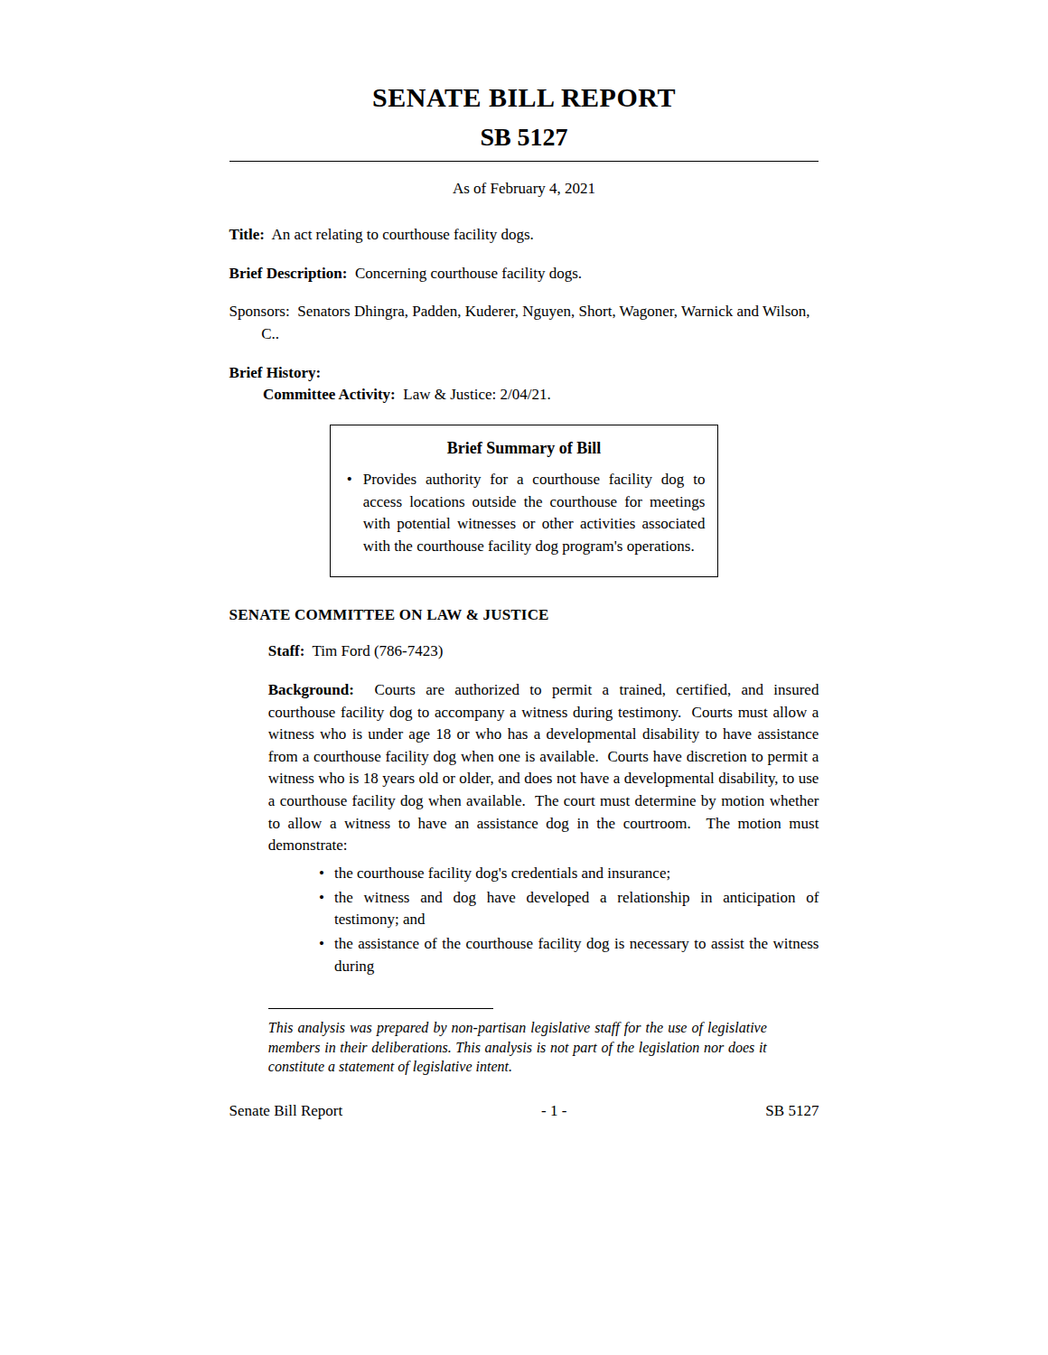SENATE BILL REPORT
SB 5127
As of February 4, 2021
Title: An act relating to courthouse facility dogs.
Brief Description: Concerning courthouse facility dogs.
Sponsors: Senators Dhingra, Padden, Kuderer, Nguyen, Short, Wagoner, Warnick and Wilson, C..
Brief History: Committee Activity: Law & Justice: 2/04/21.
Brief Summary of Bill
Provides authority for a courthouse facility dog to access locations outside the courthouse for meetings with potential witnesses or other activities associated with the courthouse facility dog program's operations.
SENATE COMMITTEE ON LAW & JUSTICE
Staff: Tim Ford (786-7423)
Background: Courts are authorized to permit a trained, certified, and insured courthouse facility dog to accompany a witness during testimony. Courts must allow a witness who is under age 18 or who has a developmental disability to have assistance from a courthouse facility dog when one is available. Courts have discretion to permit a witness who is 18 years old or older, and does not have a developmental disability, to use a courthouse facility dog when available. The court must determine by motion whether to allow a witness to have an assistance dog in the courtroom. The motion must demonstrate:
the courthouse facility dog's credentials and insurance;
the witness and dog have developed a relationship in anticipation of testimony; and
the assistance of the courthouse facility dog is necessary to assist the witness during
This analysis was prepared by non-partisan legislative staff for the use of legislative members in their deliberations. This analysis is not part of the legislation nor does it constitute a statement of legislative intent.
Senate Bill Report
- 1 -
SB 5127